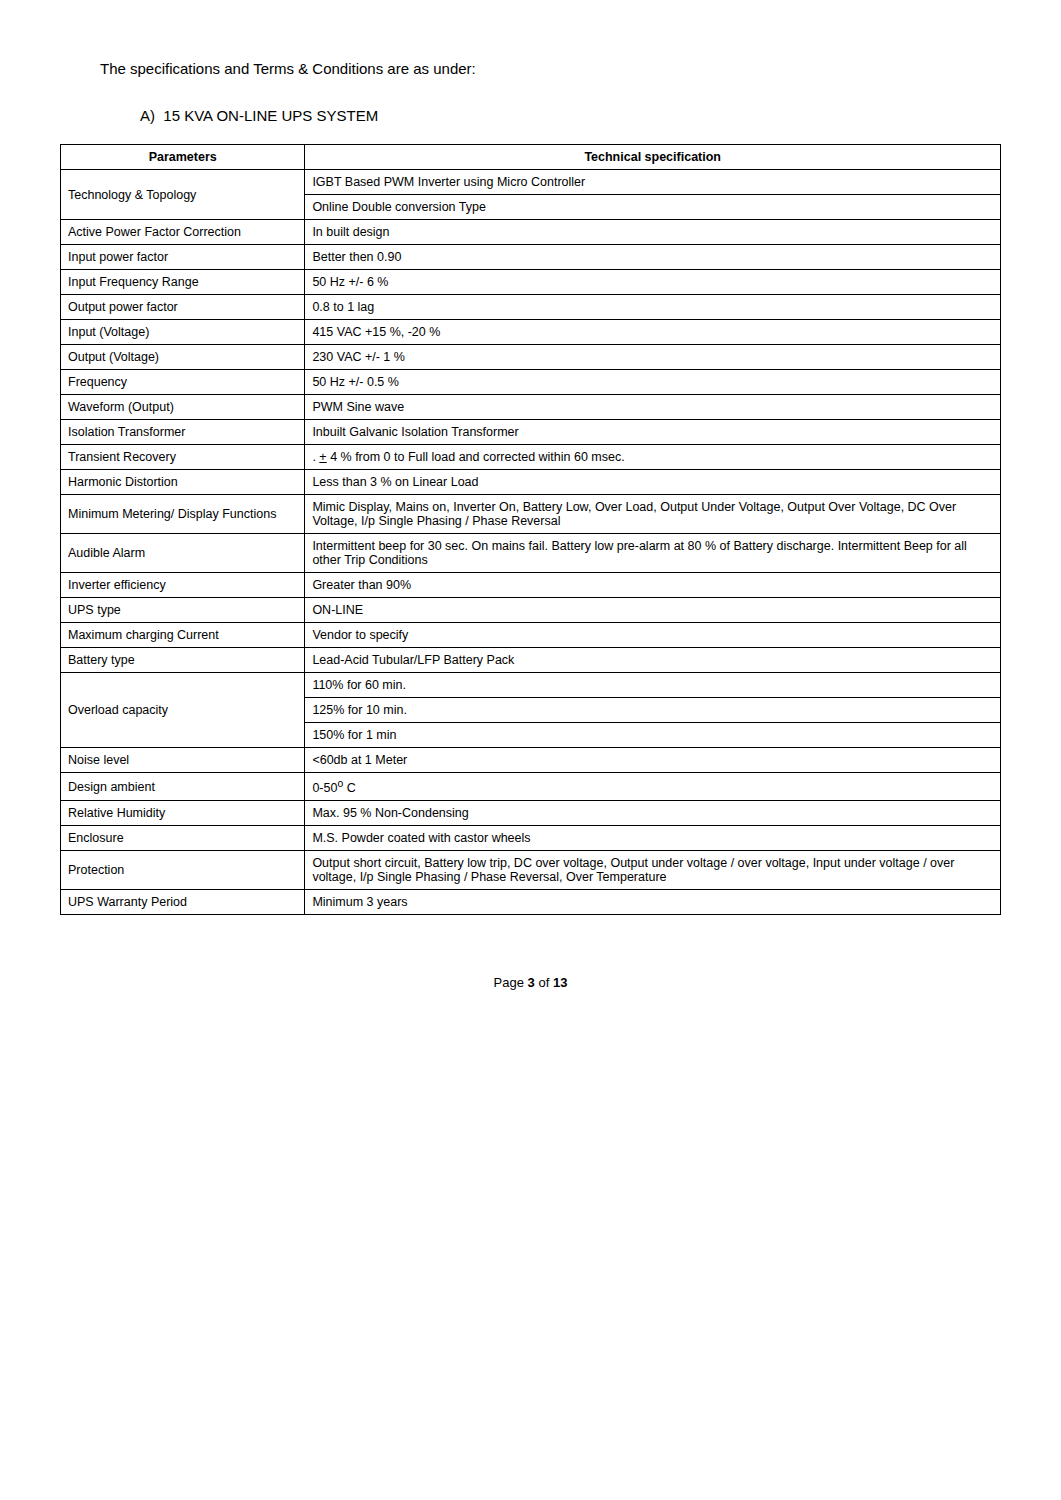The specifications and Terms & Conditions are as under:
A) 15 KVA ON-LINE UPS SYSTEM
| Parameters | Technical specification |
| --- | --- |
| Technology & Topology | IGBT Based PWM Inverter using Micro Controller |
| Online Double conversion Type |
| Active Power Factor Correction | In built design |
| Input power factor | Better then 0.90 |
| Input Frequency Range | 50 Hz +/- 6 % |
| Output power factor | 0.8 to 1 lag |
| Input (Voltage) | 415 VAC +15 %, -20 % |
| Output (Voltage) | 230 VAC +/- 1 % |
| Frequency | 50 Hz +/- 0.5 % |
| Waveform (Output) | PWM Sine wave |
| Isolation Transformer | Inbuilt Galvanic Isolation Transformer |
| Transient Recovery | . + 4 % from 0 to Full load and corrected within 60 msec. |
| Harmonic Distortion | Less than 3 % on Linear Load |
| Minimum Metering/ Display Functions | Mimic Display, Mains on, Inverter On, Battery Low, Over Load, Output Under Voltage, Output Over Voltage, DC Over Voltage, I/p Single Phasing / Phase Reversal |
| Audible Alarm | Intermittent beep for 30 sec. On mains fail. Battery low pre-alarm at 80 % of Battery discharge. Intermittent Beep for all other Trip Conditions |
| Inverter efficiency | Greater than 90% |
| UPS type | ON-LINE |
| Maximum charging Current | Vendor to specify |
| Battery type | Lead-Acid Tubular/LFP Battery Pack |
| Overload capacity | 110% for 60 min. |
| 125% for 10 min. |
| 150% for 1 min |
| Noise level | <60db at 1 Meter |
| Design ambient | 0-50 o C |
| Relative Humidity | Max. 95 % Non-Condensing |
| Enclosure | M.S. Powder coated with castor wheels |
| Protection | Output short circuit, Battery low trip, DC over voltage, Output under voltage / over voltage, Input under voltage / over voltage, I/p Single Phasing / Phase Reversal, Over Temperature |
| UPS Warranty Period | Minimum 3 years |
Page 3 of 13